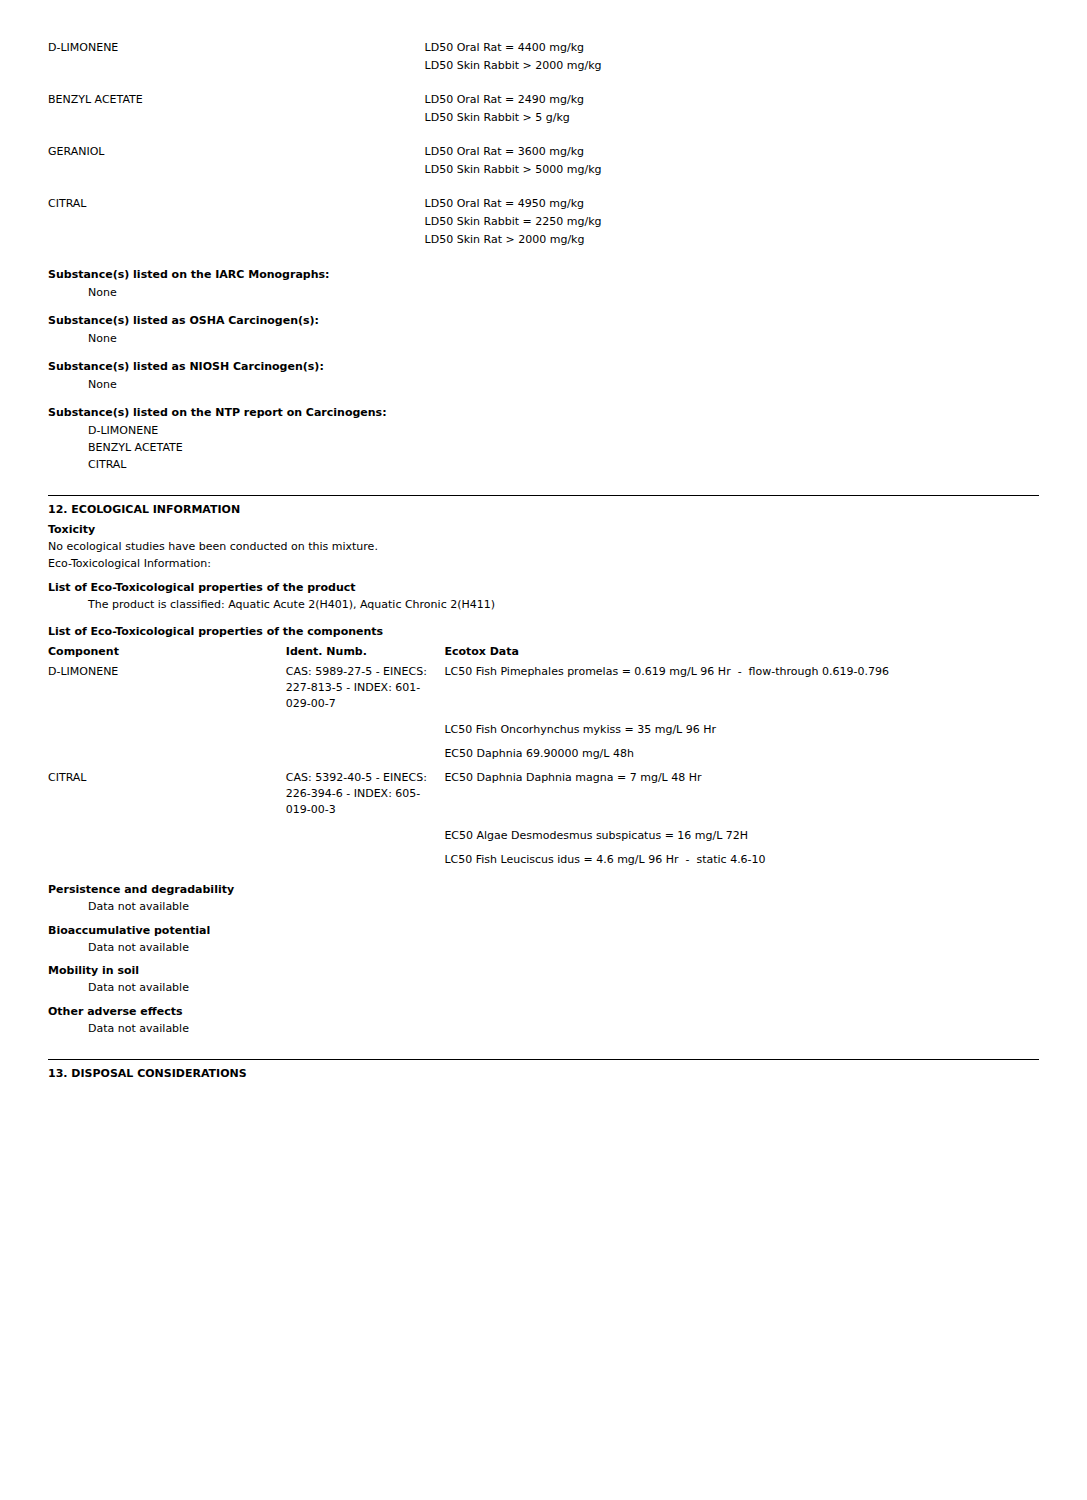| D-LIMONENE | LD50 Oral Rat = 4400 mg/kg |
| | LD50 Skin Rabbit > 2000 mg/kg |
| BENZYL ACETATE | LD50 Oral Rat = 2490 mg/kg |
| | LD50 Skin Rabbit > 5 g/kg |
| GERANIOL | LD50 Oral Rat = 3600 mg/kg |
| | LD50 Skin Rabbit > 5000 mg/kg |
| CITRAL | LD50 Oral Rat = 4950 mg/kg |
| | LD50 Skin Rabbit = 2250 mg/kg |
| | LD50 Skin Rat > 2000 mg/kg |
Substance(s) listed on the IARC Monographs:
None
Substance(s) listed as OSHA Carcinogen(s):
None
Substance(s) listed as NIOSH Carcinogen(s):
None
Substance(s) listed on the NTP report on Carcinogens:
D-LIMONENE
BENZYL ACETATE
CITRAL
12. ECOLOGICAL INFORMATION
Toxicity
No ecological studies have been conducted on this mixture.
Eco-Toxicological Information:
List of Eco-Toxicological properties of the product
The product is classified: Aquatic Acute 2(H401), Aquatic Chronic 2(H411)
List of Eco-Toxicological properties of the components
| Component | Ident. Numb. | Ecotox Data |
| --- | --- | --- |
| D-LIMONENE | CAS: 5989-27-5 - EINECS: 227-813-5 - INDEX: 601-029-00-7 | LC50 Fish Pimephales promelas = 0.619 mg/L 96 Hr - flow-through 0.619-0.796 |
| | | LC50 Fish Oncorhynchus mykiss = 35 mg/L 96 Hr |
| | | EC50 Daphnia 69.90000 mg/L 48h |
| CITRAL | CAS: 5392-40-5 - EINECS: 226-394-6 - INDEX: 605-019-00-3 | EC50 Daphnia Daphnia magna = 7 mg/L 48 Hr |
| | | EC50 Algae Desmodesmus subspicatus = 16 mg/L 72H |
| | | LC50 Fish Leuciscus idus = 4.6 mg/L 96 Hr - static 4.6-10 |
Persistence and degradability
Data not available
Bioaccumulative potential
Data not available
Mobility in soil
Data not available
Other adverse effects
Data not available
13. DISPOSAL CONSIDERATIONS